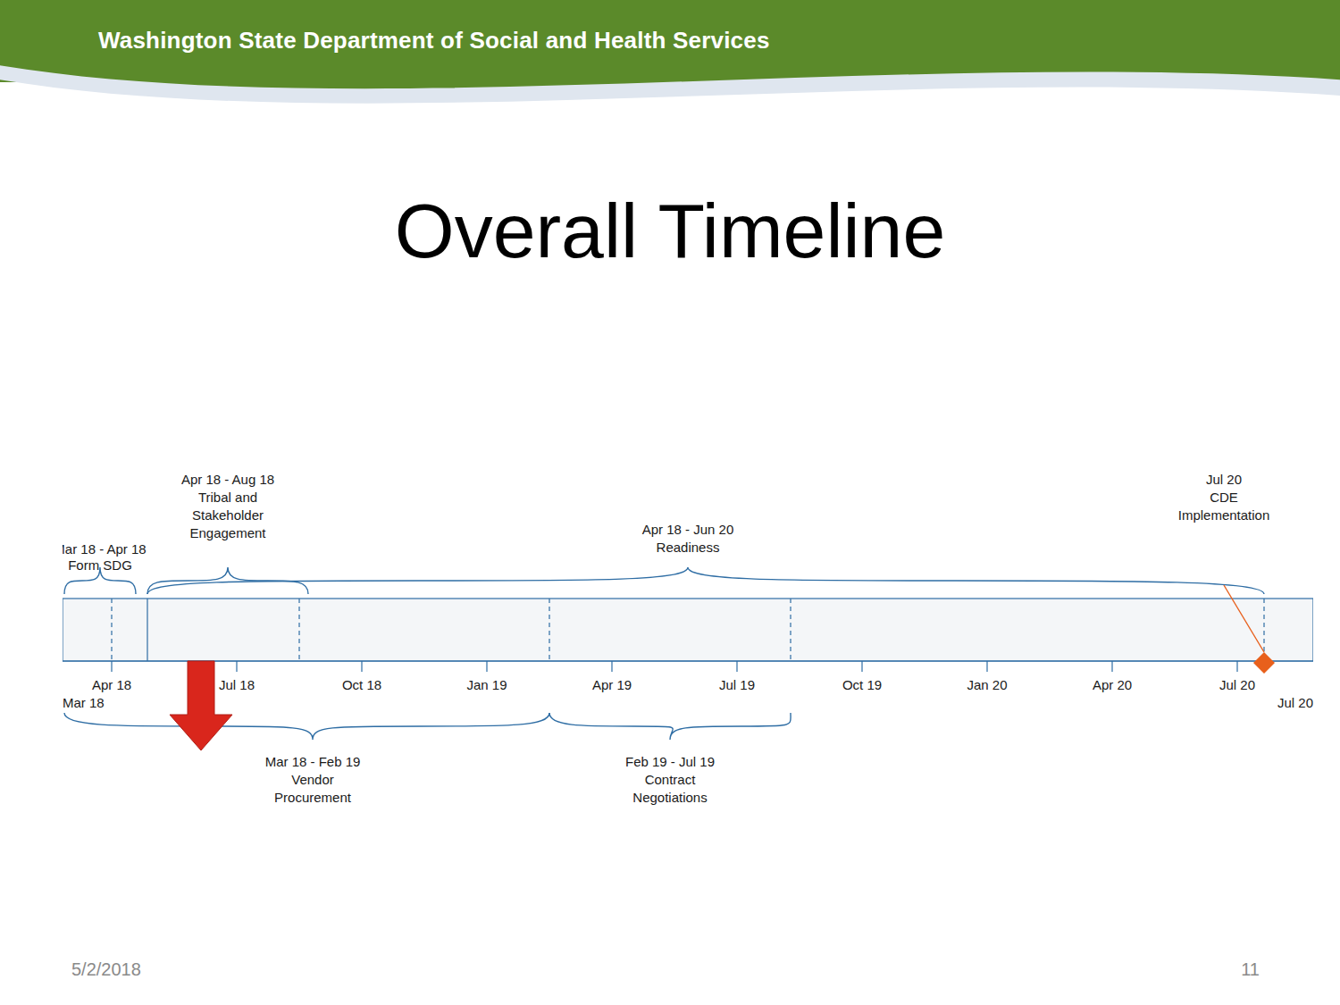Washington State Department of Social and Health Services
Overall Timeline
Apr 18 Jul 18 Oct 18 Jan 19 Apr 19 Jul 19 Oct 19 Jan 20 Apr 20 Jul 20 Mar 18 Jul 20 Mar 18 - Apr 18 Form SDG Apr 18 - Aug 18 Tribal and Stakeholder Engagement Apr 18 - Jun 20 Readiness Jul 20 CDE Implementation Mar 18 - Feb 19 Vendor Procurement Feb 19 - Jul 19 Contract Negotiations
5/2/2018
11